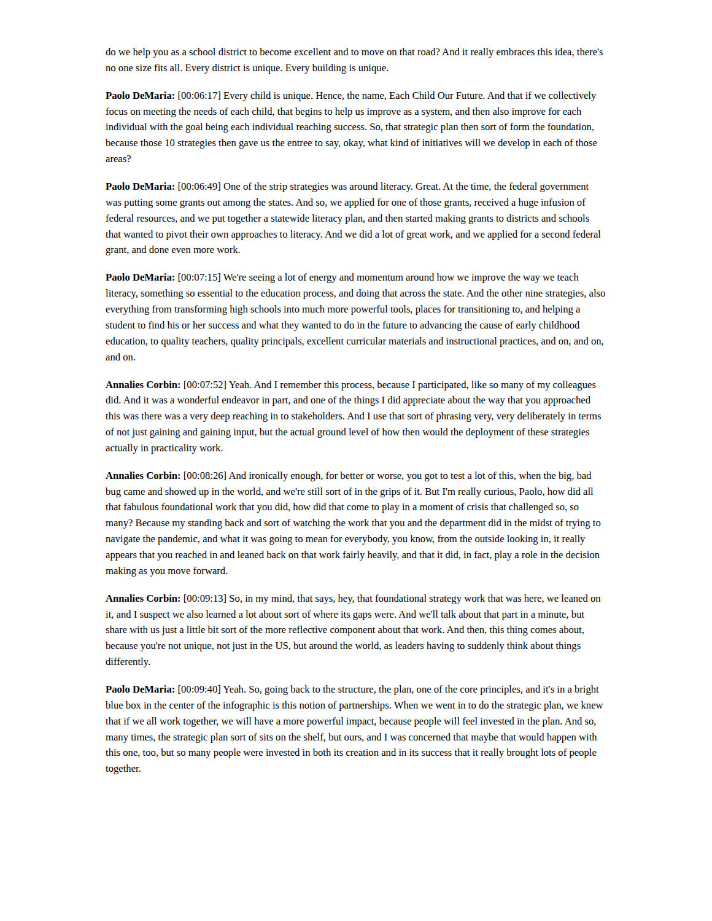do we help you as a school district to become excellent and to move on that road? And it really embraces this idea, there's no one size fits all. Every district is unique. Every building is unique.
Paolo DeMaria: [00:06:17] Every child is unique. Hence, the name, Each Child Our Future. And that if we collectively focus on meeting the needs of each child, that begins to help us improve as a system, and then also improve for each individual with the goal being each individual reaching success. So, that strategic plan then sort of form the foundation, because those 10 strategies then gave us the entree to say, okay, what kind of initiatives will we develop in each of those areas?
Paolo DeMaria: [00:06:49] One of the strip strategies was around literacy. Great. At the time, the federal government was putting some grants out among the states. And so, we applied for one of those grants, received a huge infusion of federal resources, and we put together a statewide literacy plan, and then started making grants to districts and schools that wanted to pivot their own approaches to literacy. And we did a lot of great work, and we applied for a second federal grant, and done even more work.
Paolo DeMaria: [00:07:15] We're seeing a lot of energy and momentum around how we improve the way we teach literacy, something so essential to the education process, and doing that across the state. And the other nine strategies, also everything from transforming high schools into much more powerful tools, places for transitioning to, and helping a student to find his or her success and what they wanted to do in the future to advancing the cause of early childhood education, to quality teachers, quality principals, excellent curricular materials and instructional practices, and on, and on, and on.
Annalies Corbin: [00:07:52] Yeah. And I remember this process, because I participated, like so many of my colleagues did. And it was a wonderful endeavor in part, and one of the things I did appreciate about the way that you approached this was there was a very deep reaching in to stakeholders. And I use that sort of phrasing very, very deliberately in terms of not just gaining and gaining input, but the actual ground level of how then would the deployment of these strategies actually in practicality work.
Annalies Corbin: [00:08:26] And ironically enough, for better or worse, you got to test a lot of this, when the big, bad bug came and showed up in the world, and we're still sort of in the grips of it. But I'm really curious, Paolo, how did all that fabulous foundational work that you did, how did that come to play in a moment of crisis that challenged so, so many? Because my standing back and sort of watching the work that you and the department did in the midst of trying to navigate the pandemic, and what it was going to mean for everybody, you know, from the outside looking in, it really appears that you reached in and leaned back on that work fairly heavily, and that it did, in fact, play a role in the decision making as you move forward.
Annalies Corbin: [00:09:13] So, in my mind, that says, hey, that foundational strategy work that was here, we leaned on it, and I suspect we also learned a lot about sort of where its gaps were. And we'll talk about that part in a minute, but share with us just a little bit sort of the more reflective component about that work. And then, this thing comes about, because you're not unique, not just in the US, but around the world, as leaders having to suddenly think about things differently.
Paolo DeMaria: [00:09:40] Yeah. So, going back to the structure, the plan, one of the core principles, and it's in a bright blue box in the center of the infographic is this notion of partnerships. When we went in to do the strategic plan, we knew that if we all work together, we will have a more powerful impact, because people will feel invested in the plan. And so, many times, the strategic plan sort of sits on the shelf, but ours, and I was concerned that maybe that would happen with this one, too, but so many people were invested in both its creation and in its success that it really brought lots of people together.